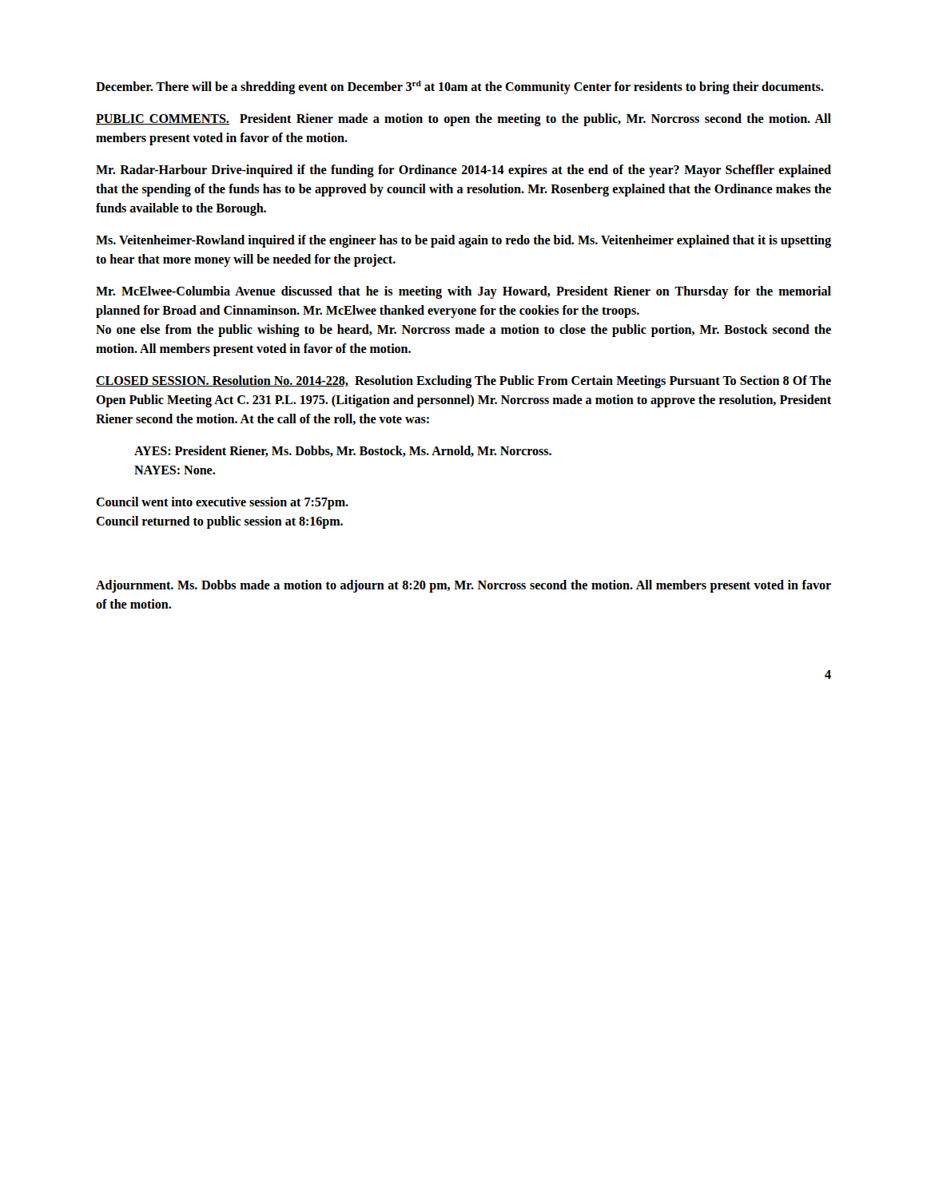December. There will be a shredding event on December 3rd at 10am at the Community Center for residents to bring their documents.
PUBLIC COMMENTS. President Riener made a motion to open the meeting to the public, Mr. Norcross second the motion. All members present voted in favor of the motion.
Mr. Radar-Harbour Drive-inquired if the funding for Ordinance 2014-14 expires at the end of the year? Mayor Scheffler explained that the spending of the funds has to be approved by council with a resolution. Mr. Rosenberg explained that the Ordinance makes the funds available to the Borough.
Ms. Veitenheimer-Rowland inquired if the engineer has to be paid again to redo the bid. Ms. Veitenheimer explained that it is upsetting to hear that more money will be needed for the project.
Mr. McElwee-Columbia Avenue discussed that he is meeting with Jay Howard, President Riener on Thursday for the memorial planned for Broad and Cinnaminson. Mr. McElwee thanked everyone for the cookies for the troops.
No one else from the public wishing to be heard, Mr. Norcross made a motion to close the public portion, Mr. Bostock second the motion. All members present voted in favor of the motion.
CLOSED SESSION. Resolution No. 2014-228, Resolution Excluding The Public From Certain Meetings Pursuant To Section 8 Of The Open Public Meeting Act C. 231 P.L. 1975. (Litigation and personnel) Mr. Norcross made a motion to approve the resolution, President Riener second the motion. At the call of the roll, the vote was:
AYES: President Riener, Ms. Dobbs, Mr. Bostock, Ms. Arnold, Mr. Norcross.
NAYES: None.
Council went into executive session at 7:57pm.
Council returned to public session at 8:16pm.
Adjournment. Ms. Dobbs made a motion to adjourn at 8:20 pm, Mr. Norcross second the motion. All members present voted in favor of the motion.
4